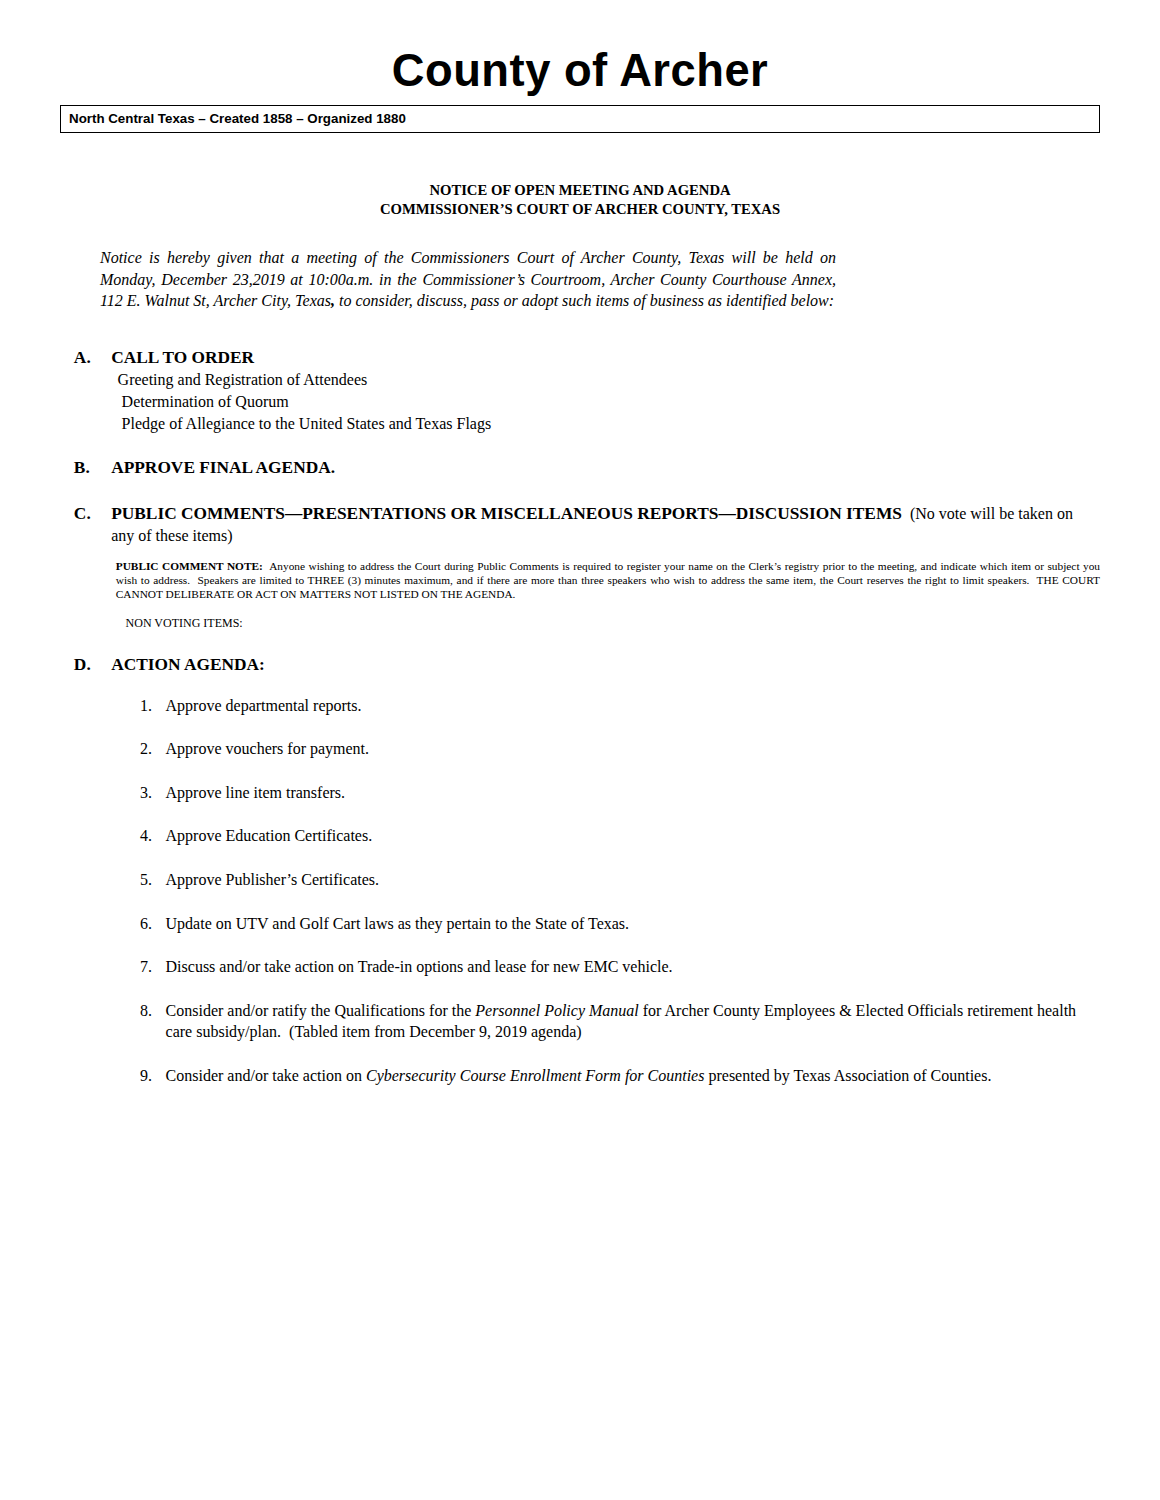County of Archer
North Central Texas – Created 1858 – Organized 1880
NOTICE OF OPEN MEETING AND AGENDA
COMMISSIONER’S COURT OF ARCHER COUNTY, TEXAS
Notice is hereby given that a meeting of the Commissioners Court of Archer County, Texas will be held on Monday, December 23,2019 at 10:00a.m. in the Commissioner’s Courtroom, Archer County Courthouse Annex, 112 E. Walnut St, Archer City, Texas, to consider, discuss, pass or adopt such items of business as identified below:
CALL TO ORDER Greeting and Registration of Attendees Determination of Quorum Pledge of Allegiance to the United States and Texas Flags
APPROVE FINAL AGENDA.
PUBLIC COMMENTS—PRESENTATIONS OR MISCELLANEOUS REPORTS—DISCUSSION ITEMS (No vote will be taken on any of these items)
PUBLIC COMMENT NOTE: Anyone wishing to address the Court during Public Comments is required to register your name on the Clerk’s registry prior to the meeting, and indicate which item or subject you wish to address. Speakers are limited to THREE (3) minutes maximum, and if there are more than three speakers who wish to address the same item, the Court reserves the right to limit speakers. THE COURT CANNOT DELIBERATE OR ACT ON MATTERS NOT LISTED ON THE AGENDA.
NON VOTING ITEMS:
ACTION AGENDA:
Approve departmental reports.
Approve vouchers for payment.
Approve line item transfers.
Approve Education Certificates.
Approve Publisher’s Certificates.
Update on UTV and Golf Cart laws as they pertain to the State of Texas.
Discuss and/or take action on Trade-in options and lease for new EMC vehicle.
Consider and/or ratify the Qualifications for the Personnel Policy Manual for Archer County Employees & Elected Officials retirement health care subsidy/plan. (Tabled item from December 9, 2019 agenda)
Consider and/or take action on Cybersecurity Course Enrollment Form for Counties presented by Texas Association of Counties.